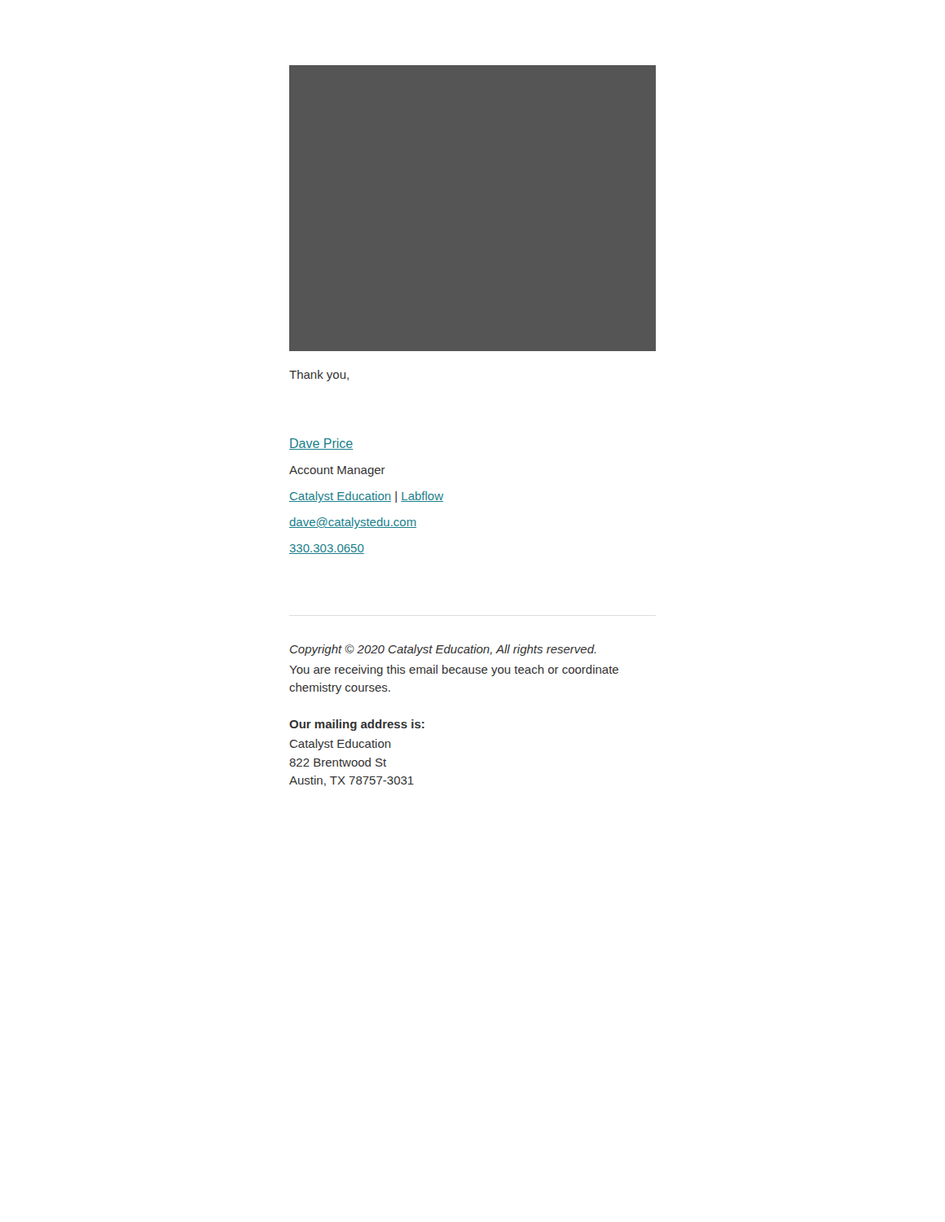Thank you,
Dave Price
Account Manager
Catalyst Education | Labflow
dave@catalystedu.com
330.303.0650
Copyright © 2020 Catalyst Education, All rights reserved.
You are receiving this email because you teach or coordinate chemistry courses.
Our mailing address is:
Catalyst Education
822 Brentwood St
Austin, TX 78757-3031